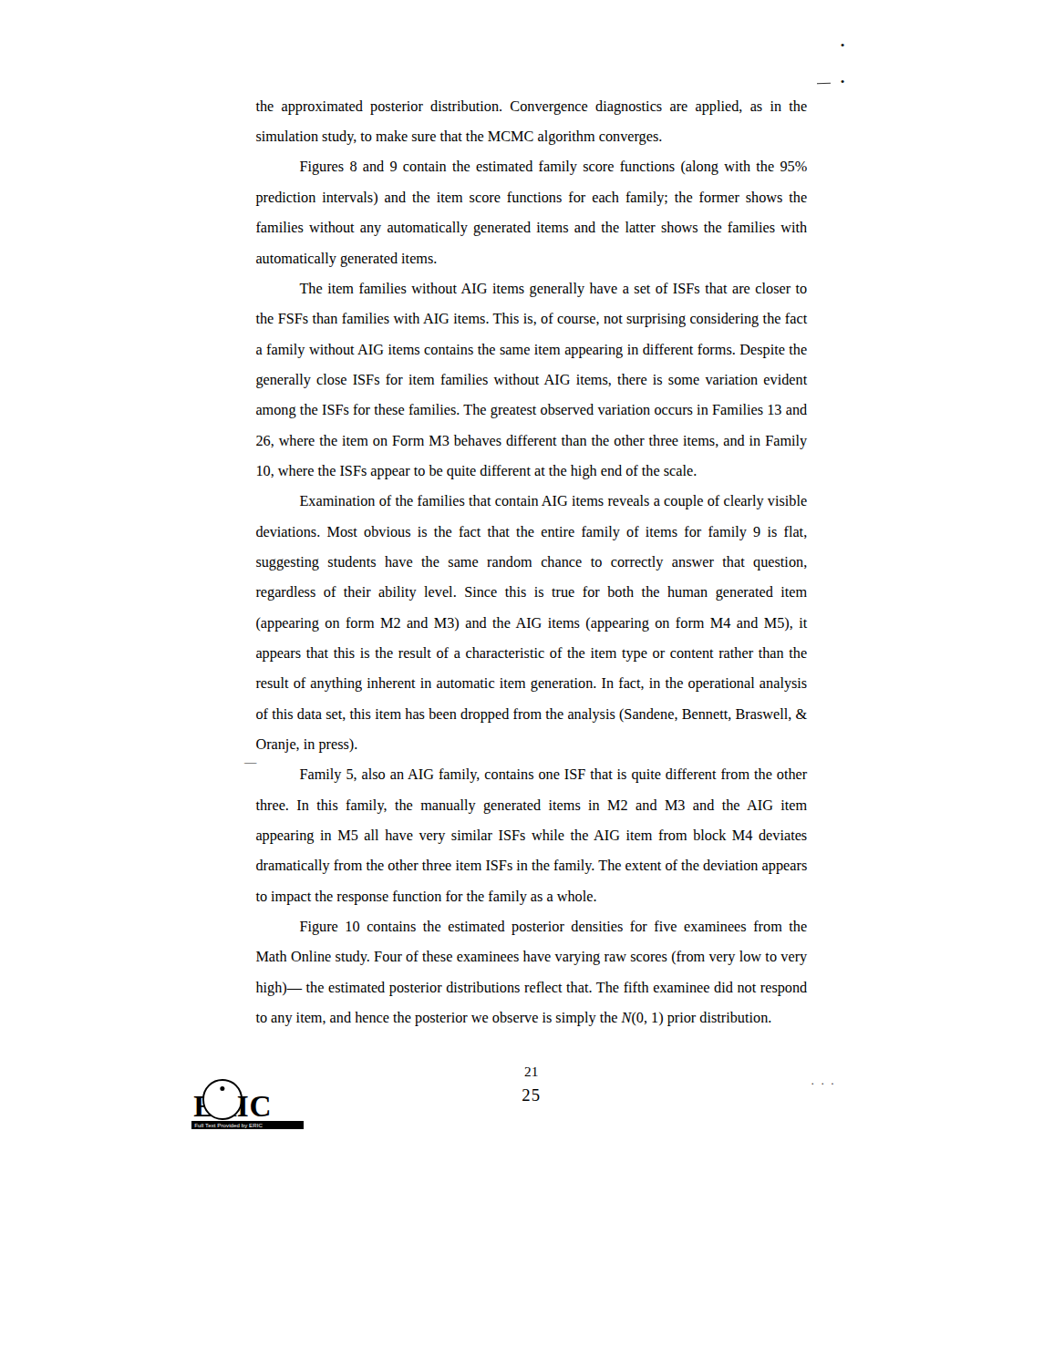• •
the approximated posterior distribution. Convergence diagnostics are applied, as in the simulation study, to make sure that the MCMC algorithm converges.
Figures 8 and 9 contain the estimated family score functions (along with the 95% prediction intervals) and the item score functions for each family; the former shows the families without any automatically generated items and the latter shows the families with automatically generated items.
The item families without AIG items generally have a set of ISFs that are closer to the FSFs than families with AIG items. This is, of course, not surprising considering the fact a family without AIG items contains the same item appearing in different forms. Despite the generally close ISFs for item families without AIG items, there is some variation evident among the ISFs for these families. The greatest observed variation occurs in Families 13 and 26, where the item on Form M3 behaves different than the other three items, and in Family 10, where the ISFs appear to be quite different at the high end of the scale.
Examination of the families that contain AIG items reveals a couple of clearly visible deviations. Most obvious is the fact that the entire family of items for family 9 is flat, suggesting students have the same random chance to correctly answer that question, regardless of their ability level. Since this is true for both the human generated item (appearing on form M2 and M3) and the AIG items (appearing on form M4 and M5), it appears that this is the result of a characteristic of the item type or content rather than the result of anything inherent in automatic item generation. In fact, in the operational analysis of this data set, this item has been dropped from the analysis (Sandene, Bennett, Braswell, & Oranje, in press).
Family 5, also an AIG family, contains one ISF that is quite different from the other three. In this family, the manually generated items in M2 and M3 and the AIG item appearing in M5 all have very similar ISFs while the AIG item from block M4 deviates dramatically from the other three item ISFs in the family. The extent of the deviation appears to impact the response function for the family as a whole.
Figure 10 contains the estimated posterior densities for five examinees from the Math Online study. Four of these examinees have varying raw scores (from very low to very high)— the estimated posterior distributions reflect that. The fifth examinee did not respond to any item, and hence the posterior we observe is simply the N(0, 1) prior distribution.
—
21
25
· · ·
ERIC
Full Text Provided by ERIC